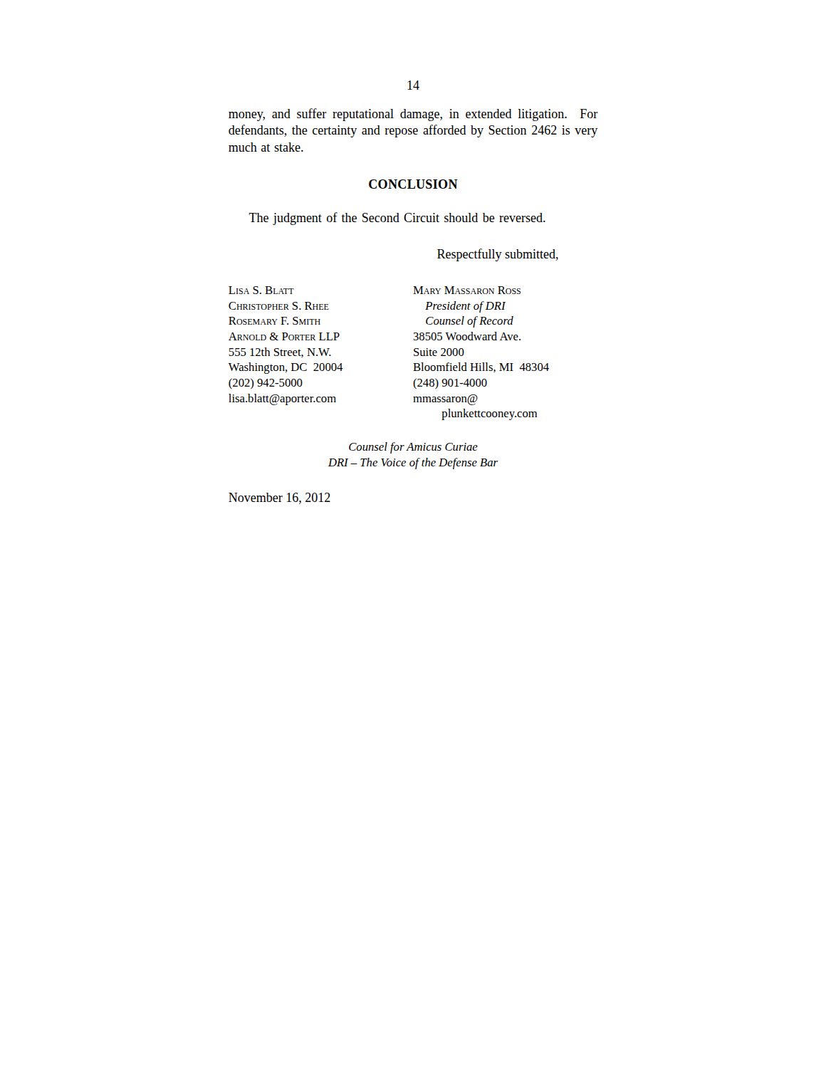14
money, and suffer reputational damage, in extended litigation. For defendants, the certainty and repose afforded by Section 2462 is very much at stake.
CONCLUSION
The judgment of the Second Circuit should be reversed.
Respectfully submitted,
| Lisa S. Blatt Christopher S. Rhee Rosemary F. Smith Arnold & Porter LLP 555 12th Street, N.W. Washington, DC 20004 (202) 942-5000 lisa.blatt@aporter.com | Mary Massaron Ross President of DRI Counsel of Record 38505 Woodward Ave. Suite 2000 Bloomfield Hills, MI 48304 (248) 901-4000 mmassaron@ plunkettcooney.com |
Counsel for Amicus Curiae
DRI – The Voice of the Defense Bar
November 16, 2012